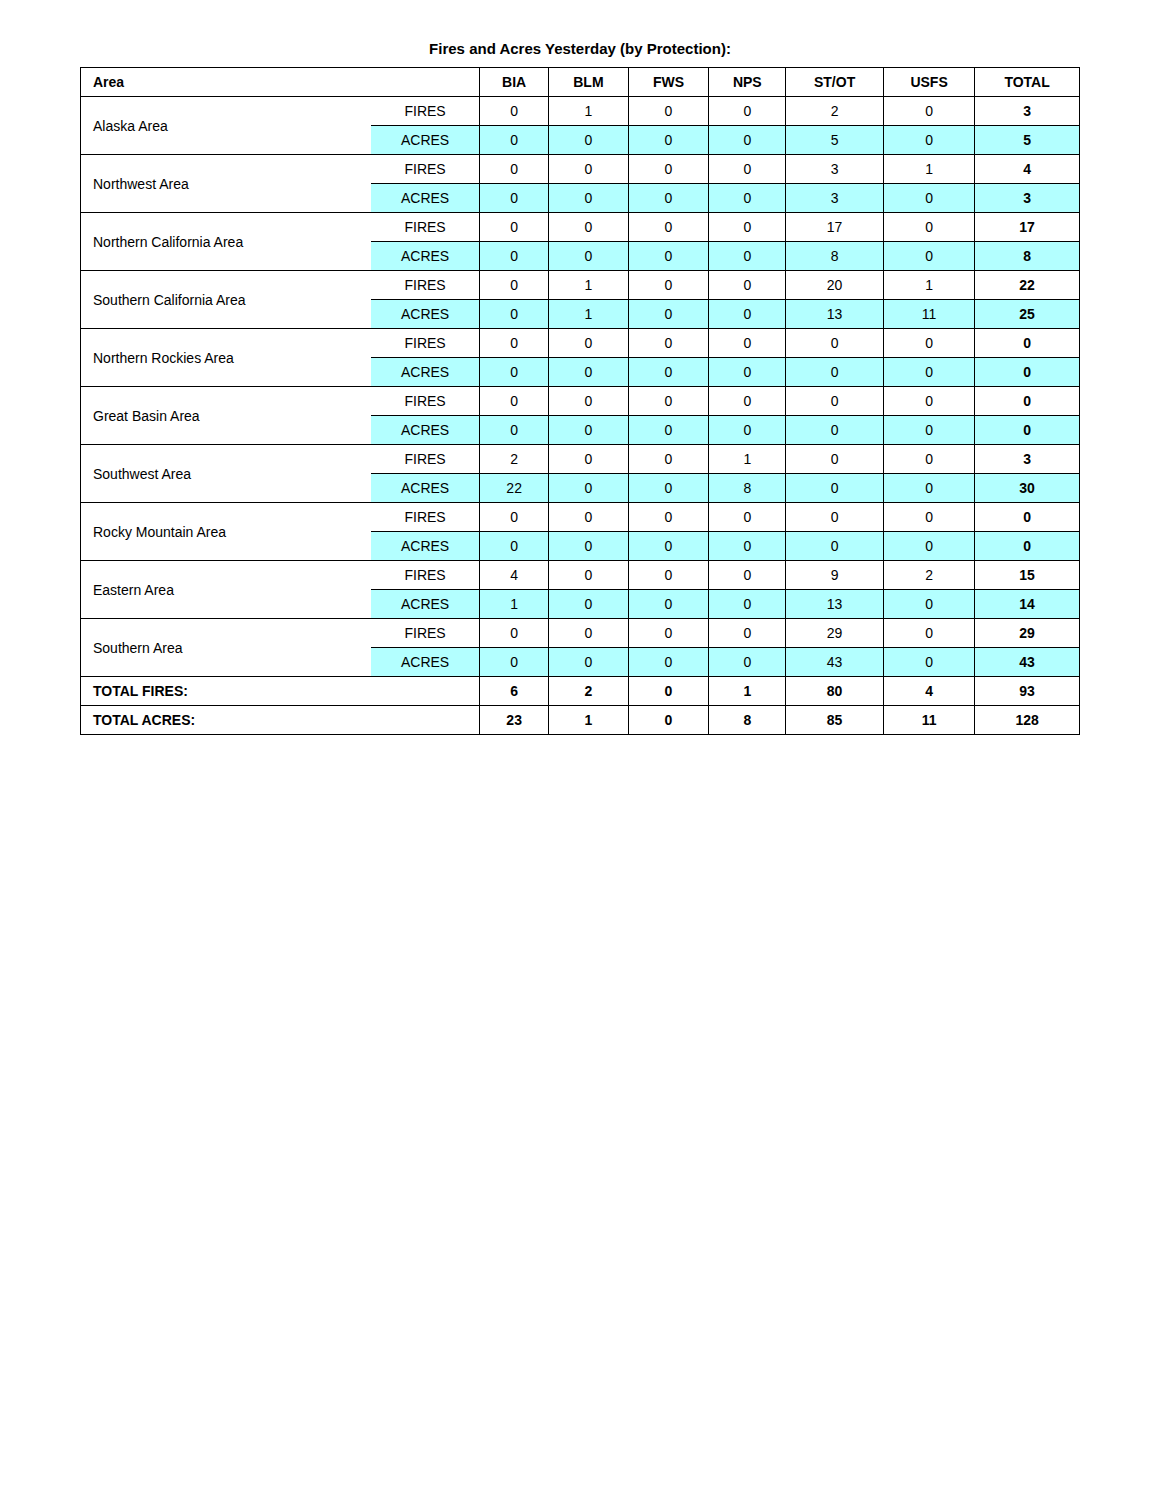Fires and Acres Yesterday (by Protection):
| Area | BIA | BLM | FWS | NPS | ST/OT | USFS | TOTAL |
| --- | --- | --- | --- | --- | --- | --- | --- |
| Alaska Area | FIRES | 0 | 1 | 0 | 0 | 2 | 0 | 3 |
| ACRES | 0 | 0 | 0 | 0 | 5 | 0 | 5 |
| Northwest Area | FIRES | 0 | 0 | 0 | 0 | 3 | 1 | 4 |
| ACRES | 0 | 0 | 0 | 0 | 3 | 0 | 3 |
| Northern California Area | FIRES | 0 | 0 | 0 | 0 | 17 | 0 | 17 |
| ACRES | 0 | 0 | 0 | 0 | 8 | 0 | 8 |
| Southern California Area | FIRES | 0 | 1 | 0 | 0 | 20 | 1 | 22 |
| ACRES | 0 | 1 | 0 | 0 | 13 | 11 | 25 |
| Northern Rockies Area | FIRES | 0 | 0 | 0 | 0 | 0 | 0 | 0 |
| ACRES | 0 | 0 | 0 | 0 | 0 | 0 | 0 |
| Great Basin Area | FIRES | 0 | 0 | 0 | 0 | 0 | 0 | 0 |
| ACRES | 0 | 0 | 0 | 0 | 0 | 0 | 0 |
| Southwest Area | FIRES | 2 | 0 | 0 | 1 | 0 | 0 | 3 |
| ACRES | 22 | 0 | 0 | 8 | 0 | 0 | 30 |
| Rocky Mountain Area | FIRES | 0 | 0 | 0 | 0 | 0 | 0 | 0 |
| ACRES | 0 | 0 | 0 | 0 | 0 | 0 | 0 |
| Eastern Area | FIRES | 4 | 0 | 0 | 0 | 9 | 2 | 15 |
| ACRES | 1 | 0 | 0 | 0 | 13 | 0 | 14 |
| Southern Area | FIRES | 0 | 0 | 0 | 0 | 29 | 0 | 29 |
| ACRES | 0 | 0 | 0 | 0 | 43 | 0 | 43 |
| TOTAL FIRES: | 6 | 2 | 0 | 1 | 80 | 4 | 93 |
| TOTAL ACRES: | 23 | 1 | 0 | 8 | 85 | 11 | 128 |